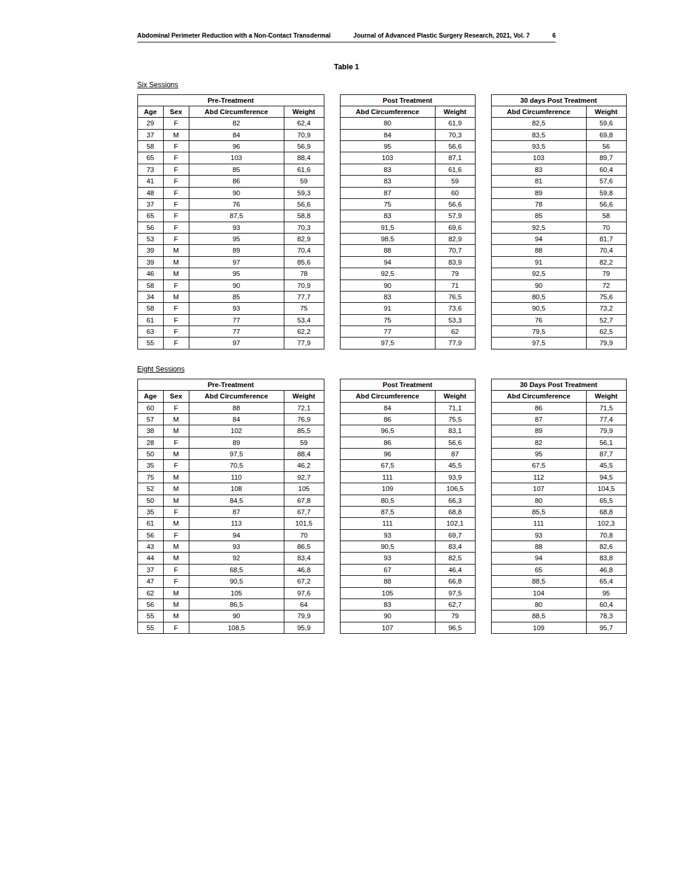Abdominal Perimeter Reduction with a Non-Contact Transdermal Journal of Advanced Plastic Surgery Research, 2021, Vol. 7 6
Table 1
Six Sessions
Pre-Treatment
| Age | Sex | Abd Circumference | Weight |
| --- | --- | --- | --- |
| 29 | F | 82 | 62,4 |
| 37 | M | 84 | 70,9 |
| 58 | F | 96 | 56,9 |
| 65 | F | 103 | 88,4 |
| 73 | F | 85 | 61,6 |
| 41 | F | 86 | 59 |
| 48 | F | 90 | 59,3 |
| 37 | F | 76 | 56,6 |
| 65 | F | 87,5 | 58,8 |
| 56 | F | 93 | 70,3 |
| 53 | F | 95 | 82,9 |
| 39 | M | 89 | 70,4 |
| 39 | M | 97 | 85,6 |
| 46 | M | 95 | 78 |
| 58 | F | 90 | 70,9 |
| 34 | M | 85 | 77,7 |
| 58 | F | 93 | 75 |
| 61 | F | 77 | 53,4 |
| 63 | F | 77 | 62,2 |
| 55 | F | 97 | 77,9 |
Post Treatment
| Abd Circumference | Weight |
| --- | --- |
| 80 | 61,9 |
| 84 | 70,3 |
| 95 | 56,6 |
| 103 | 87,1 |
| 83 | 61,6 |
| 83 | 59 |
| 87 | 60 |
| 75 | 56,6 |
| 83 | 57,9 |
| 91,5 | 69,6 |
| 98,5 | 82,9 |
| 88 | 70,7 |
| 94 | 83,9 |
| 92,5 | 79 |
| 90 | 71 |
| 83 | 76,5 |
| 91 | 73,6 |
| 75 | 53,3 |
| 77 | 62 |
| 97,5 | 77,9 |
30 days Post Treatment
| Abd Circumference | Weight |
| --- | --- |
| 82,5 | 59,6 |
| 83,5 | 69,8 |
| 93,5 | 56 |
| 103 | 89,7 |
| 83 | 60,4 |
| 81 | 57,6 |
| 89 | 59,8 |
| 78 | 56,6 |
| 85 | 58 |
| 92,5 | 70 |
| 94 | 81,7 |
| 88 | 70,4 |
| 91 | 82,2 |
| 92,5 | 79 |
| 90 | 72 |
| 80,5 | 75,6 |
| 90,5 | 73,2 |
| 76 | 52,7 |
| 79,5 | 62,5 |
| 97,5 | 79,9 |
Eight Sessions
Pre-Treatment
| Age | Sex | Abd Circumference | Weight |
| --- | --- | --- | --- |
| 60 | F | 88 | 72,1 |
| 57 | M | 84 | 76,9 |
| 38 | M | 102 | 85,5 |
| 28 | F | 89 | 59 |
| 50 | M | 97,5 | 88,4 |
| 35 | F | 70,5 | 46,2 |
| 75 | M | 110 | 92,7 |
| 52 | M | 108 | 105 |
| 50 | M | 84,5 | 67,8 |
| 35 | F | 87 | 67,7 |
| 61 | M | 113 | 101,5 |
| 56 | F | 94 | 70 |
| 43 | M | 93 | 86,5 |
| 44 | M | 92 | 83,4 |
| 37 | F | 68,5 | 46,8 |
| 47 | F | 90,5 | 67,2 |
| 62 | M | 105 | 97,6 |
| 56 | M | 86,5 | 64 |
| 55 | M | 90 | 79,9 |
| 55 | F | 108,5 | 95,9 |
Post Treatment
| Abd Circumference | Weight |
| --- | --- |
| 84 | 71,1 |
| 86 | 75,5 |
| 96,5 | 83,1 |
| 86 | 56,6 |
| 96 | 87 |
| 67,5 | 45,5 |
| 111 | 93,9 |
| 109 | 106,5 |
| 80,5 | 66,3 |
| 87,5 | 68,8 |
| 111 | 102,1 |
| 93 | 69,7 |
| 90,5 | 83,4 |
| 93 | 82,5 |
| 67 | 46,4 |
| 88 | 66,8 |
| 105 | 97,5 |
| 83 | 62,7 |
| 90 | 79 |
| 107 | 96,5 |
30 Days Post Treatment
| Abd Circumference | Weight |
| --- | --- |
| 86 | 71,5 |
| 87 | 77,4 |
| 89 | 79,9 |
| 82 | 56,1 |
| 95 | 87,7 |
| 67,5 | 45,5 |
| 112 | 94,5 |
| 107 | 104,5 |
| 80 | 65,5 |
| 85,5 | 68,8 |
| 111 | 102,3 |
| 93 | 70,8 |
| 88 | 82,6 |
| 94 | 83,8 |
| 65 | 46,8 |
| 88,5 | 65,4 |
| 104 | 95 |
| 80 | 60,4 |
| 88,5 | 78,3 |
| 109 | 95,7 |